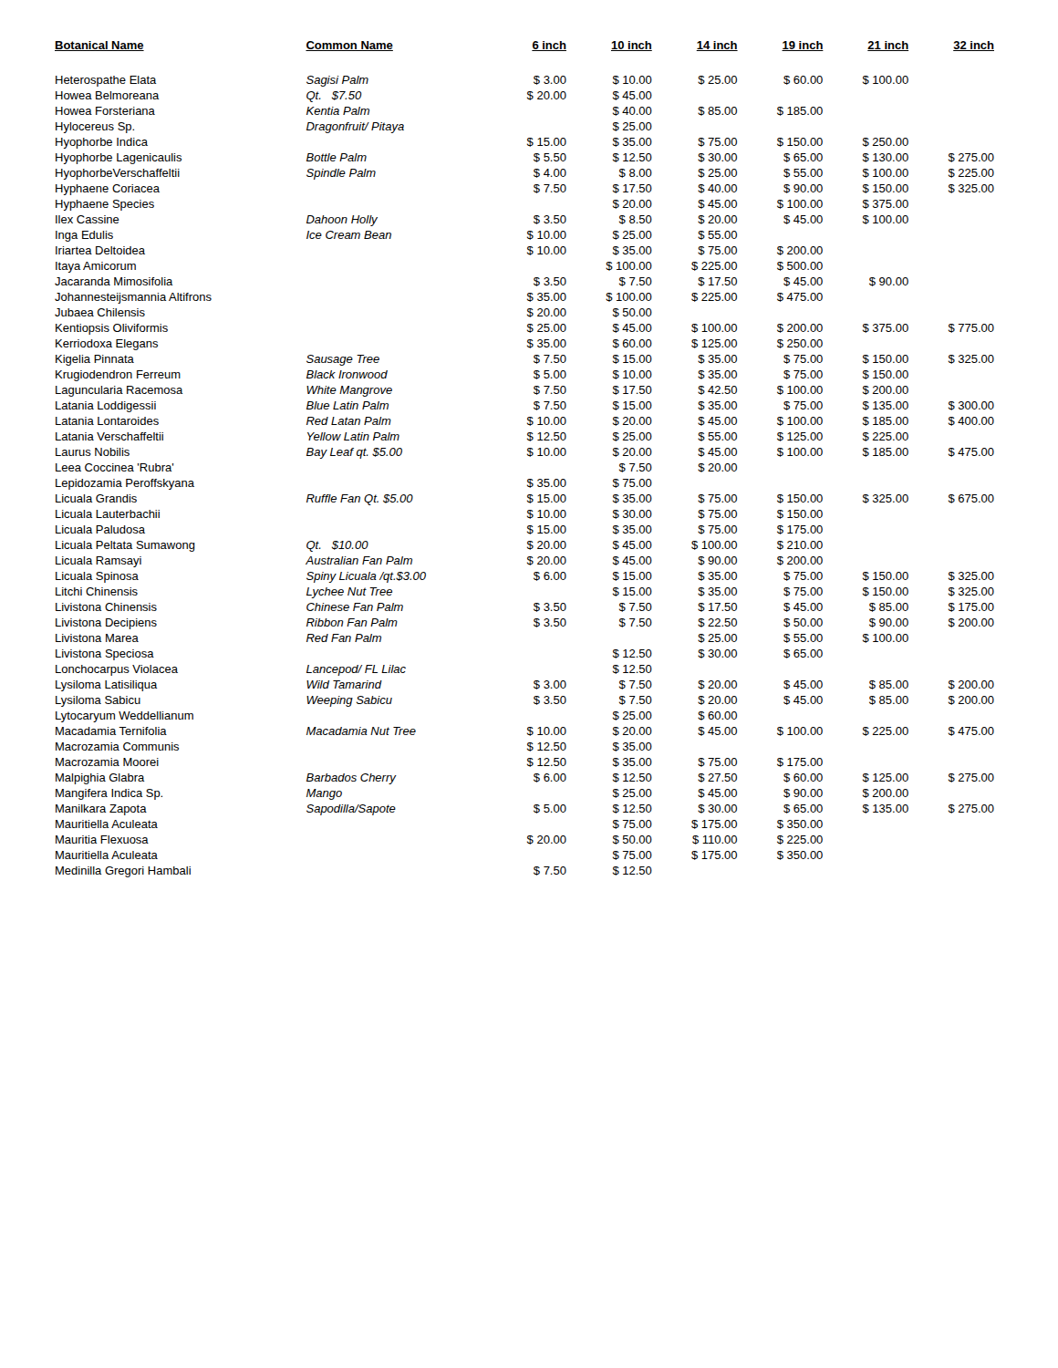| Botanical Name | Common Name | 6 inch | 10 inch | 14 inch | 19 inch | 21 inch | 32 inch |
| --- | --- | --- | --- | --- | --- | --- | --- |
| Heterospathe Elata | Sagisi Palm | $ 3.00 | $ 10.00 | $ 25.00 | $ 60.00 | $ 100.00 | |
| Howea Belmoreana | Qt. $7.50 | $ 20.00 | $ 45.00 | | | | |
| Howea Forsteriana | Kentia Palm | | $ 40.00 | $ 85.00 | $ 185.00 | | |
| Hylocereus Sp. | Dragonfruit/ Pitaya | | $ 25.00 | | | | |
| Hyophorbe Indica | | $ 15.00 | $ 35.00 | $ 75.00 | $ 150.00 | $ 250.00 | |
| Hyophorbe Lagenicaulis | Bottle Palm | $ 5.50 | $ 12.50 | $ 30.00 | $ 65.00 | $ 130.00 | $ 275.00 |
| HyophorbeVerschaffeltii | Spindle Palm | $ 4.00 | $ 8.00 | $ 25.00 | $ 55.00 | $ 100.00 | $ 225.00 |
| Hyphaene Coriacea | | $ 7.50 | $ 17.50 | $ 40.00 | $ 90.00 | $ 150.00 | $ 325.00 |
| Hyphaene Species | | | $ 20.00 | $ 45.00 | $ 100.00 | $ 375.00 | |
| Ilex Cassine | Dahoon Holly | $ 3.50 | $ 8.50 | $ 20.00 | $ 45.00 | $ 100.00 | |
| Inga Edulis | Ice Cream Bean | $ 10.00 | $ 25.00 | $ 55.00 | | | |
| Iriartea Deltoidea | | $ 10.00 | $ 35.00 | $ 75.00 | $ 200.00 | | |
| Itaya Amicorum | | | $ 100.00 | $ 225.00 | $ 500.00 | | |
| Jacaranda Mimosifolia | | $ 3.50 | $ 7.50 | $ 17.50 | $ 45.00 | $ 90.00 | |
| Johannesteijsmannia Altifrons | | $ 35.00 | $ 100.00 | $ 225.00 | $ 475.00 | | |
| Jubaea Chilensis | | $ 20.00 | $ 50.00 | | | | |
| Kentiopsis Oliviformis | | $ 25.00 | $ 45.00 | $ 100.00 | $ 200.00 | $ 375.00 | $ 775.00 |
| Kerriodoxa Elegans | | $ 35.00 | $ 60.00 | $ 125.00 | $ 250.00 | | |
| Kigelia Pinnata | Sausage Tree | $ 7.50 | $ 15.00 | $ 35.00 | $ 75.00 | $ 150.00 | $ 325.00 |
| Krugiodendron Ferreum | Black Ironwood | $ 5.00 | $ 10.00 | $ 35.00 | $ 75.00 | $ 150.00 | |
| Laguncularia Racemosa | White Mangrove | $ 7.50 | $ 17.50 | $ 42.50 | $ 100.00 | $ 200.00 | |
| Latania Loddigessii | Blue Latin Palm | $ 7.50 | $ 15.00 | $ 35.00 | $ 75.00 | $ 135.00 | $ 300.00 |
| Latania Lontaroides | Red Latan Palm | $ 10.00 | $ 20.00 | $ 45.00 | $ 100.00 | $ 185.00 | $ 400.00 |
| Latania Verschaffeltii | Yellow Latin Palm | $ 12.50 | $ 25.00 | $ 55.00 | $ 125.00 | $ 225.00 | |
| Laurus Nobilis | Bay Leaf qt. $5.00 | $ 10.00 | $ 20.00 | $ 45.00 | $ 100.00 | $ 185.00 | $ 475.00 |
| Leea Coccinea 'Rubra' | | | $ 7.50 | $ 20.00 | | | |
| Lepidozamia Peroffskyana | | $ 35.00 | $ 75.00 | | | | |
| Licuala Grandis | Ruffle Fan Qt. $5.00 | $ 15.00 | $ 35.00 | $ 75.00 | $ 150.00 | $ 325.00 | $ 675.00 |
| Licuala Lauterbachii | | $ 10.00 | $ 30.00 | $ 75.00 | $ 150.00 | | |
| Licuala Paludosa | | $ 15.00 | $ 35.00 | $ 75.00 | $ 175.00 | | |
| Licuala Peltata Sumawong | Qt. $10.00 | $ 20.00 | $ 45.00 | $ 100.00 | $ 210.00 | | |
| Licuala Ramsayi | Australian Fan Palm | $ 20.00 | $ 45.00 | $ 90.00 | $ 200.00 | | |
| Licuala Spinosa | Spiny Licuala /qt.$3.00 | $ 6.00 | $ 15.00 | $ 35.00 | $ 75.00 | $ 150.00 | $ 325.00 |
| Litchi Chinensis | Lychee Nut Tree | | $ 15.00 | $ 35.00 | $ 75.00 | $ 150.00 | $ 325.00 |
| Livistona Chinensis | Chinese Fan Palm | $ 3.50 | $ 7.50 | $ 17.50 | $ 45.00 | $ 85.00 | $ 175.00 |
| Livistona Decipiens | Ribbon Fan Palm | $ 3.50 | $ 7.50 | $ 22.50 | $ 50.00 | $ 90.00 | $ 200.00 |
| Livistona Marea | Red Fan Palm | | | $ 25.00 | $ 55.00 | $ 100.00 | |
| Livistona Speciosa | | | $ 12.50 | $ 30.00 | $ 65.00 | | |
| Lonchocarpus Violacea | Lancepod/ FL Lilac | | $ 12.50 | | | | |
| Lysiloma Latisiliqua | Wild Tamarind | $ 3.00 | $ 7.50 | $ 20.00 | $ 45.00 | $ 85.00 | $ 200.00 |
| Lysiloma Sabicu | Weeping Sabicu | $ 3.50 | $ 7.50 | $ 20.00 | $ 45.00 | $ 85.00 | $ 200.00 |
| Lytocaryum Weddellianum | | | $ 25.00 | $ 60.00 | | | |
| Macadamia Ternifolia | Macadamia Nut Tree | $ 10.00 | $ 20.00 | $ 45.00 | $ 100.00 | $ 225.00 | $ 475.00 |
| Macrozamia Communis | | $ 12.50 | $ 35.00 | | | | |
| Macrozamia Moorei | | $ 12.50 | $ 35.00 | $ 75.00 | $ 175.00 | | |
| Malpighia Glabra | Barbados Cherry | $ 6.00 | $ 12.50 | $ 27.50 | $ 60.00 | $ 125.00 | $ 275.00 |
| Mangifera Indica Sp. | Mango | | $ 25.00 | $ 45.00 | $ 90.00 | $ 200.00 | |
| Manilkara Zapota | Sapodilla/Sapote | $ 5.00 | $ 12.50 | $ 30.00 | $ 65.00 | $ 135.00 | $ 275.00 |
| Mauritiella Aculeata | | | $ 75.00 | $ 175.00 | $ 350.00 | | |
| Mauritia Flexuosa | | $ 20.00 | $ 50.00 | $ 110.00 | $ 225.00 | | |
| Mauritiella Aculeata | | | $ 75.00 | $ 175.00 | $ 350.00 | | |
| Medinilla Gregori Hambali | | $ 7.50 | $ 12.50 | | | | |